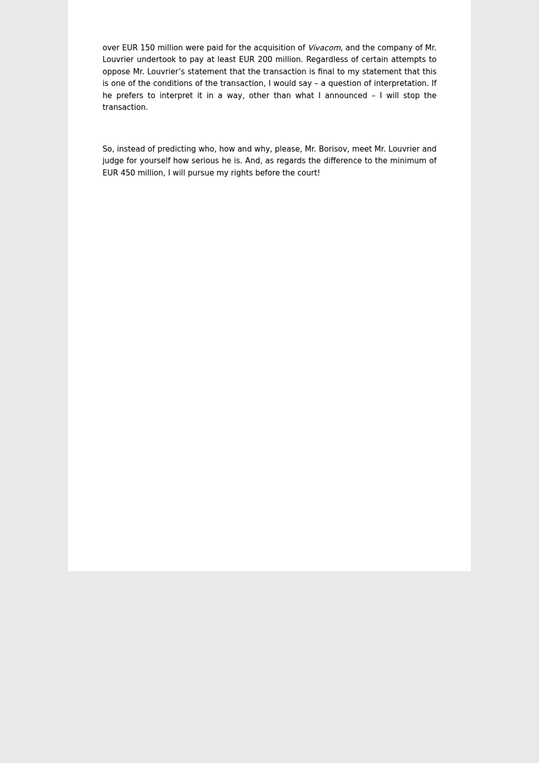over EUR 150 million were paid for the acquisition of Vivacom, and the company of Mr. Louvrier undertook to pay at least EUR 200 million. Regardless of certain attempts to oppose Mr. Louvrier’s statement that the transaction is final to my statement that this is one of the conditions of the transaction, I would say – a question of interpretation. If he prefers to interpret it in a way, other than what I announced – I will stop the transaction.
So, instead of predicting who, how and why, please, Mr. Borisov, meet Mr. Louvrier and judge for yourself how serious he is. And, as regards the difference to the minimum of EUR 450 million, I will pursue my rights before the court!